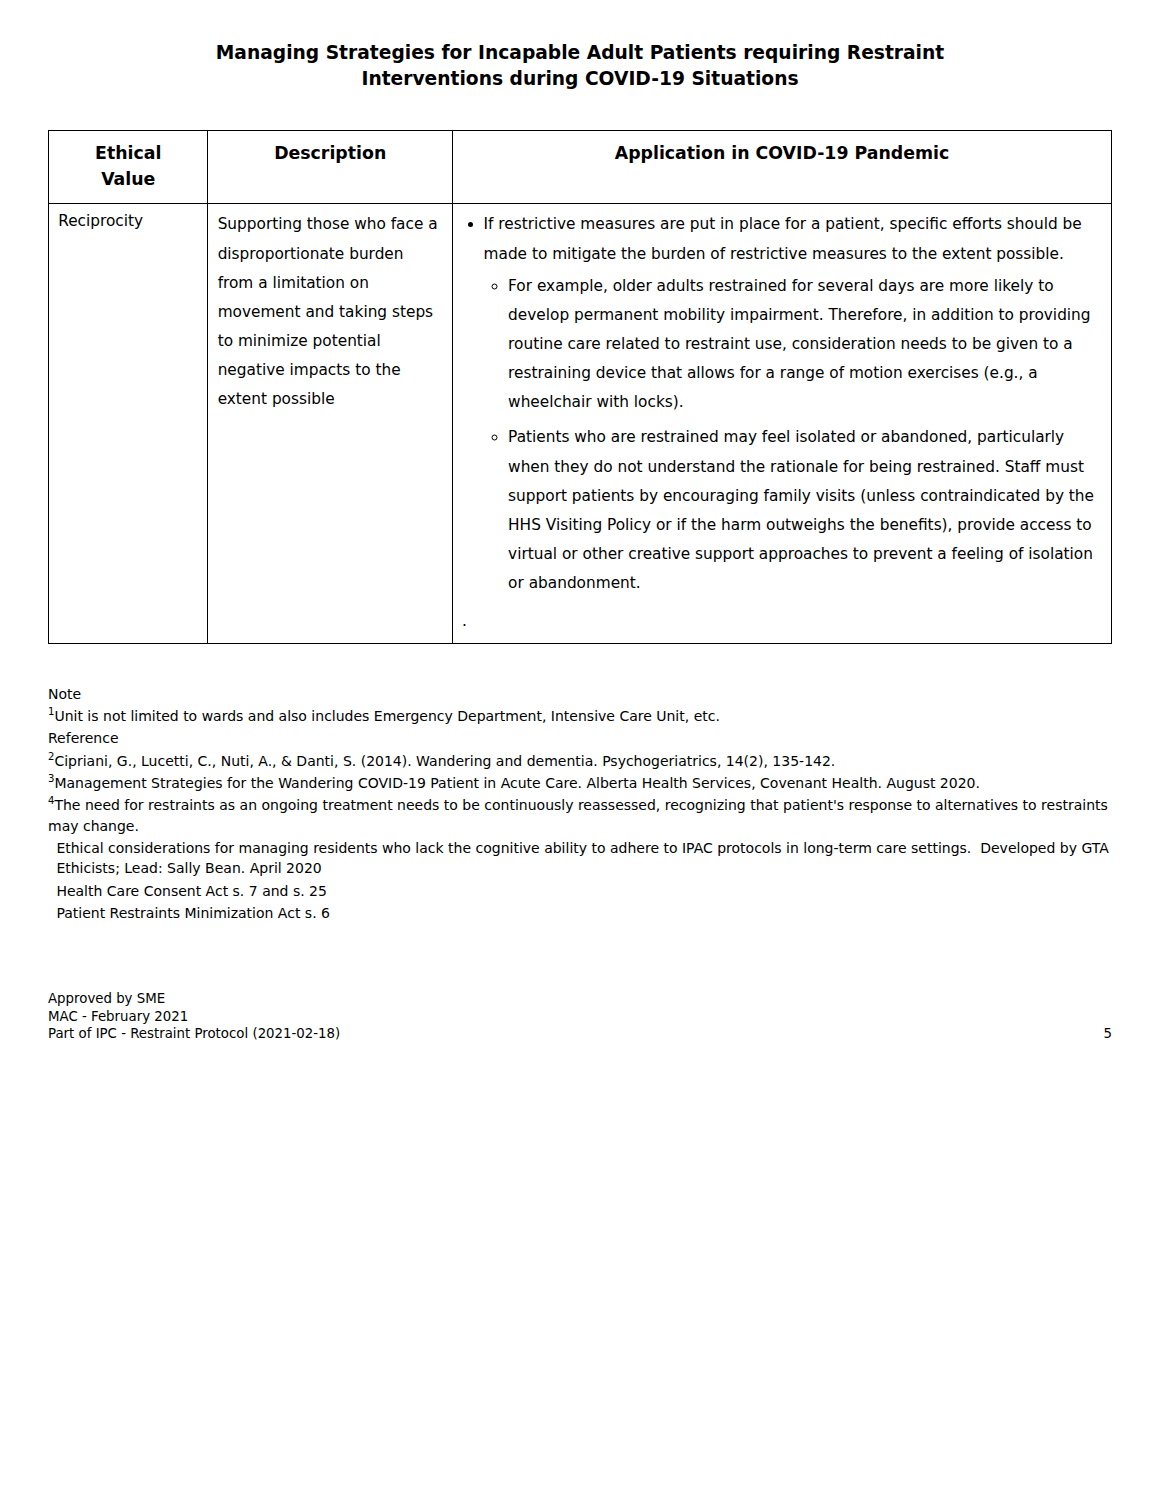Managing Strategies for Incapable Adult Patients requiring Restraint
Interventions during COVID-19 Situations
| Ethical Value | Description | Application in COVID-19 Pandemic |
| --- | --- | --- |
| Reciprocity | Supporting those who face a disproportionate burden from a limitation on movement and taking steps to minimize potential negative impacts to the extent possible | If restrictive measures are put in place for a patient, specific efforts should be made to mitigate the burden of restrictive measures to the extent possible. For example, older adults restrained for several days are more likely to develop permanent mobility impairment. Therefore, in addition to providing routine care related to restraint use, consideration needs to be given to a restraining device that allows for a range of motion exercises (e.g., a wheelchair with locks). Patients who are restrained may feel isolated or abandoned, particularly when they do not understand the rationale for being restrained. Staff must support patients by encouraging family visits (unless contraindicated by the HHS Visiting Policy or if the harm outweighs the benefits), provide access to virtual or other creative support approaches to prevent a feeling of isolation or abandonment. . |
Note
1Unit is not limited to wards and also includes Emergency Department, Intensive Care Unit, etc.
Reference
2Cipriani, G., Lucetti, C., Nuti, A., & Danti, S. (2014). Wandering and dementia. Psychogeriatrics, 14(2), 135-142.
3Management Strategies for the Wandering COVID-19 Patient in Acute Care. Alberta Health Services, Covenant Health. August 2020.
4The need for restraints as an ongoing treatment needs to be continuously reassessed, recognizing that patient's response to alternatives to restraints may change.
Ethical considerations for managing residents who lack the cognitive ability to adhere to IPAC protocols in long-term care settings. Developed by GTA Ethicists; Lead: Sally Bean. April 2020
Health Care Consent Act s. 7 and s. 25
Patient Restraints Minimization Act s. 6
Approved by SME
MAC - February 2021
Part of IPC - Restraint Protocol (2021-02-18) 5